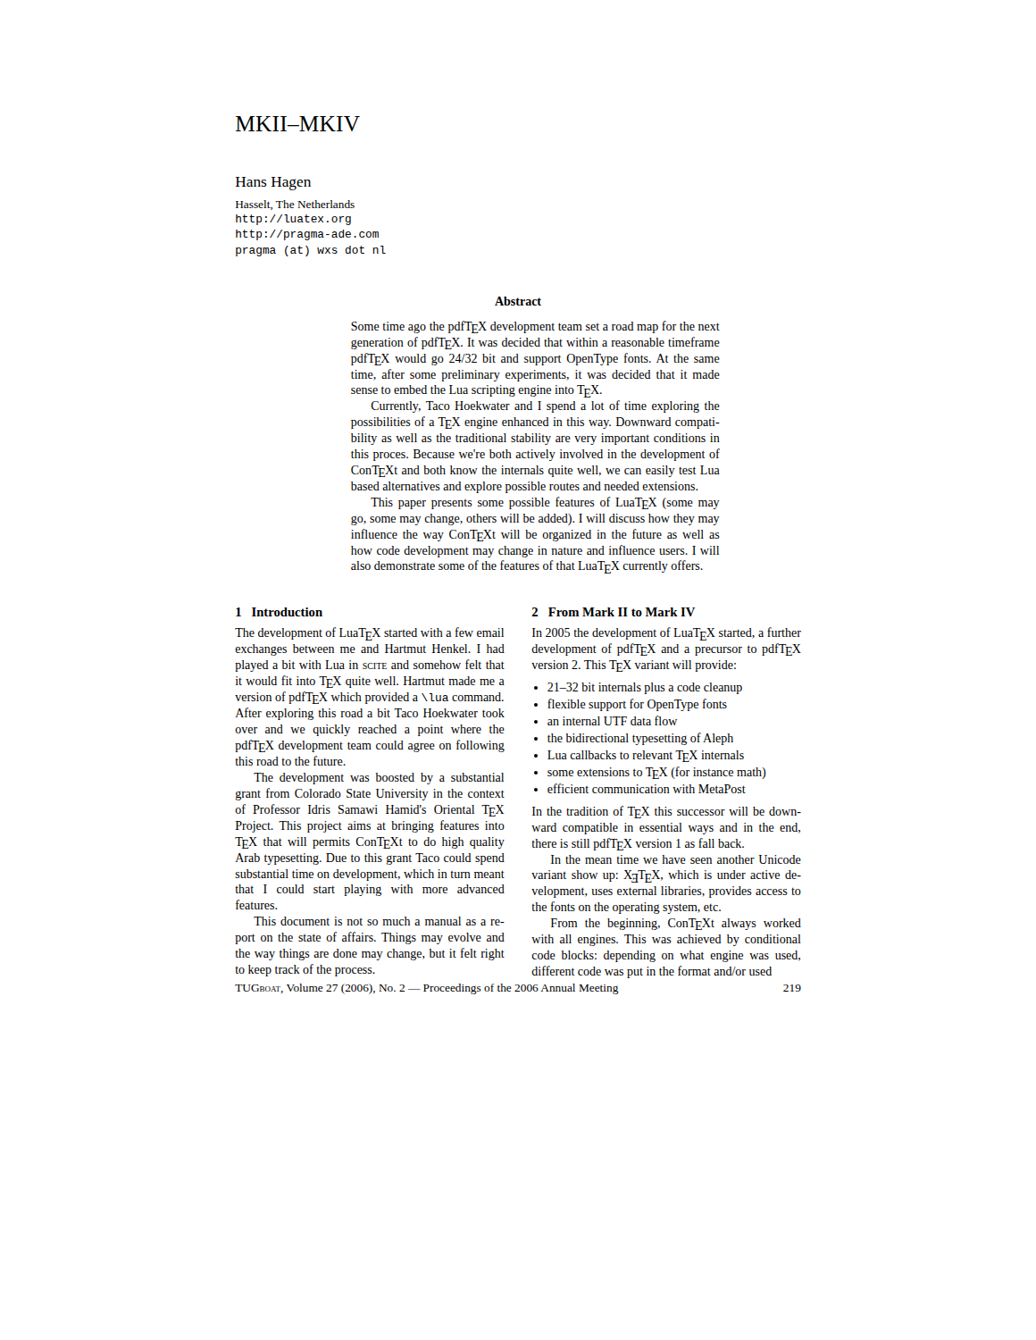MKII–MKIV
Hans Hagen Hasselt, The Netherlands http://luatex.org http://pragma-ade.com pragma (at) wxs dot nl
Abstract
Some time ago the pdfTe X development team set a road map for the next generation of pdfTe X. It was decided that within a reasonable timeframe pdfTe X would go 24/32 bit and support OpenType fonts. At the same time, after some preliminary experiments, it was decided that it made sense to embed the Lua scripting engine into Te X.
Currently, Taco Hoekwater and I spend a lot of time exploring the possibilities of a Te X engine enhanced in this way. Downward compatibility as well as the traditional stability are very important conditions in this proces. Because we're both actively involved in the development of ConTe Xt and both know the internals quite well, we can easily test Lua based alternatives and explore possible routes and needed extensions.
This paper presents some possible features of LuaTe X (some may go, some may change, others will be added). I will discuss how they may influence the way ConTe Xt will be organized in the future as well as how code development may change in nature and influence users. I will also demonstrate some of the features of that LuaTe X currently offers.
1 Introduction
The development of LuaTe X started with a few email exchanges between me and Hartmut Henkel. I had played a bit with Lua in scite and somehow felt that it would fit into Te X quite well. Hartmut made me a version of pdfTe X which provided a \lua command. After exploring this road a bit Taco Hoekwater took over and we quickly reached a point where the pdfTe X development team could agree on following this road to the future.
The development was boosted by a substantial grant from Colorado State University in the context of Professor Idris Samawi Hamid's Oriental Te X Project. This project aims at bringing features into Te X that will permits ConTe Xt to do high quality Arab typesetting. Due to this grant Taco could spend substantial time on development, which in turn meant that I could start playing with more advanced features.
This document is not so much a manual as a report on the state of affairs. Things may evolve and the way things are done may change, but it felt right to keep track of the process.
2 From Mark II to Mark IV
In 2005 the development of LuaTe X started, a further development of pdfTe X and a precursor to pdfTe X version 2. This Te X variant will provide:
21–32 bit internals plus a code cleanup
flexible support for OpenType fonts
an internal UTF data flow
the bidirectional typesetting of Aleph
Lua callbacks to relevant Te X internals
some extensions to Te X (for instance math)
efficient communication with MetaPost
In the tradition of Te X this successor will be downward compatible in essential ways and in the end, there is still pdfTe X version 1 as fall back.
In the mean time we have seen another Unicode variant show up: XƎTe X, which is under active development, uses external libraries, provides access to the fonts on the operating system, etc.
From the beginning, ConTe Xt always worked with all engines. This was achieved by conditional code blocks: depending on what engine was used, different code was put in the format and/or used
TUGboat, Volume 27 (2006), No. 2 — Proceedings of the 2006 Annual Meeting
219